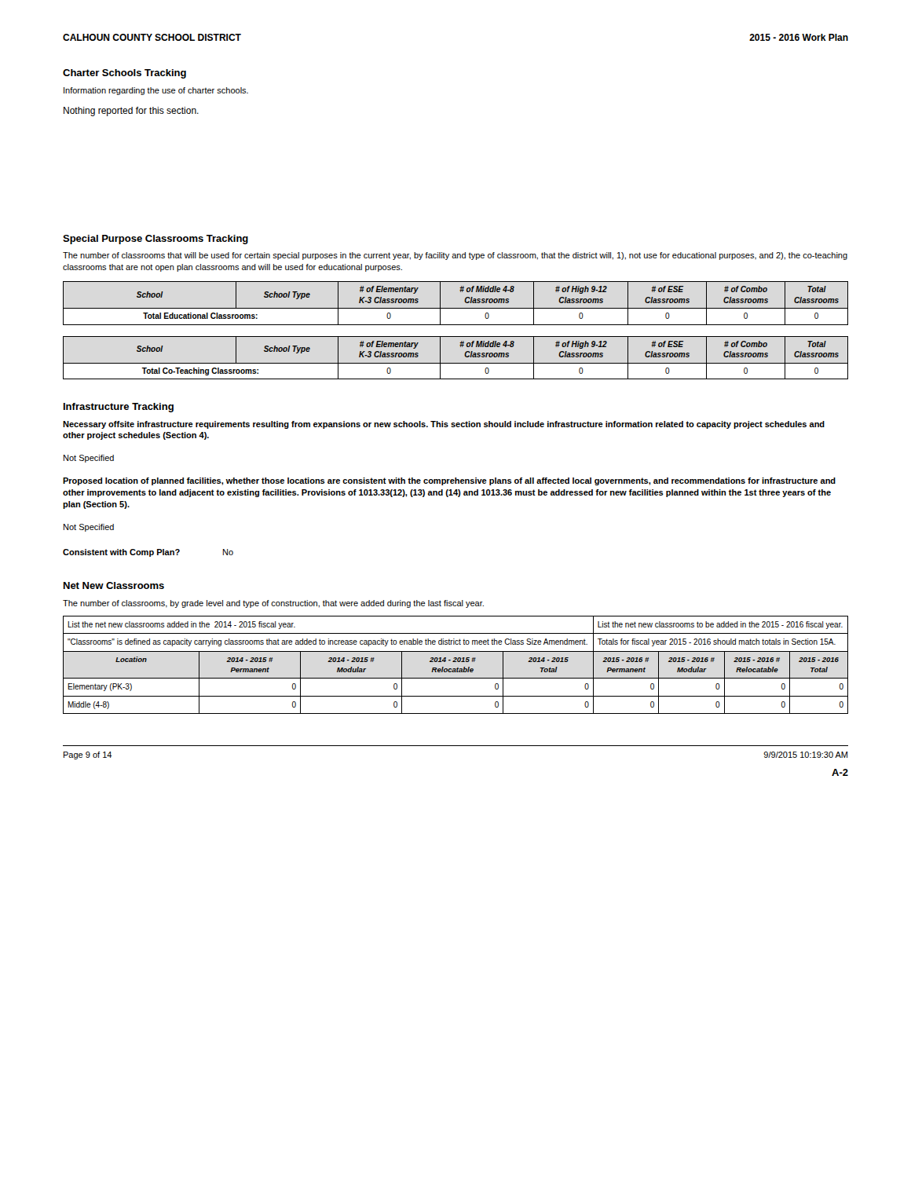CALHOUN COUNTY SCHOOL DISTRICT
2015 - 2016 Work Plan
Charter Schools Tracking
Information regarding the use of charter schools.
Nothing reported for this section.
Special Purpose Classrooms Tracking
The number of classrooms that will be used for certain special purposes in the current year, by facility and type of classroom, that the district will, 1), not use for educational purposes, and 2), the co-teaching classrooms that are not open plan classrooms and will be used for educational purposes.
| School | School Type | # of Elementary K-3 Classrooms | # of Middle 4-8 Classrooms | # of High 9-12 Classrooms | # of ESE Classrooms | # of Combo Classrooms | Total Classrooms |
| --- | --- | --- | --- | --- | --- | --- | --- |
| Total Educational Classrooms: | 0 | 0 | 0 | 0 | 0 | 0 |
| School | School Type | # of Elementary K-3 Classrooms | # of Middle 4-8 Classrooms | # of High 9-12 Classrooms | # of ESE Classrooms | # of Combo Classrooms | Total Classrooms |
| --- | --- | --- | --- | --- | --- | --- | --- |
| Total Co-Teaching Classrooms: | 0 | 0 | 0 | 0 | 0 | 0 |
Infrastructure Tracking
Necessary offsite infrastructure requirements resulting from expansions or new schools. This section should include infrastructure information related to capacity project schedules and other project schedules (Section 4).
Not Specified
Proposed location of planned facilities, whether those locations are consistent with the comprehensive plans of all affected local governments, and recommendations for infrastructure and other improvements to land adjacent to existing facilities. Provisions of 1013.33(12), (13) and (14) and 1013.36 must be addressed for new facilities planned within the 1st three years of the plan (Section 5).
Not Specified
Consistent with Comp Plan? No
Net New Classrooms
The number of classrooms, by grade level and type of construction, that were added during the last fiscal year.
| List the net new classrooms added in the 2014 - 2015 fiscal year. | List the net new classrooms to be added in the 2015 - 2016 fiscal year. |
| "Classrooms" is defined as capacity carrying classrooms that are added to increase capacity to enable the district to meet the Class Size Amendment. | Totals for fiscal year 2015 - 2016 should match totals in Section 15A. |
| Location | 2014 - 2015 # Permanent | 2014 - 2015 # Modular | 2014 - 2015 # Relocatable | 2014 - 2015 Total | 2015 - 2016 # Permanent | 2015 - 2016 # Modular | 2015 - 2016 # Relocatable | 2015 - 2016 Total |
| Elementary (PK-3) | 0 | 0 | 0 | 0 | 0 | 0 | 0 | 0 |
| Middle (4-8) | 0 | 0 | 0 | 0 | 0 | 0 | 0 | 0 |
Page 9 of 14
9/9/2015 10:19:30 AM
A-2